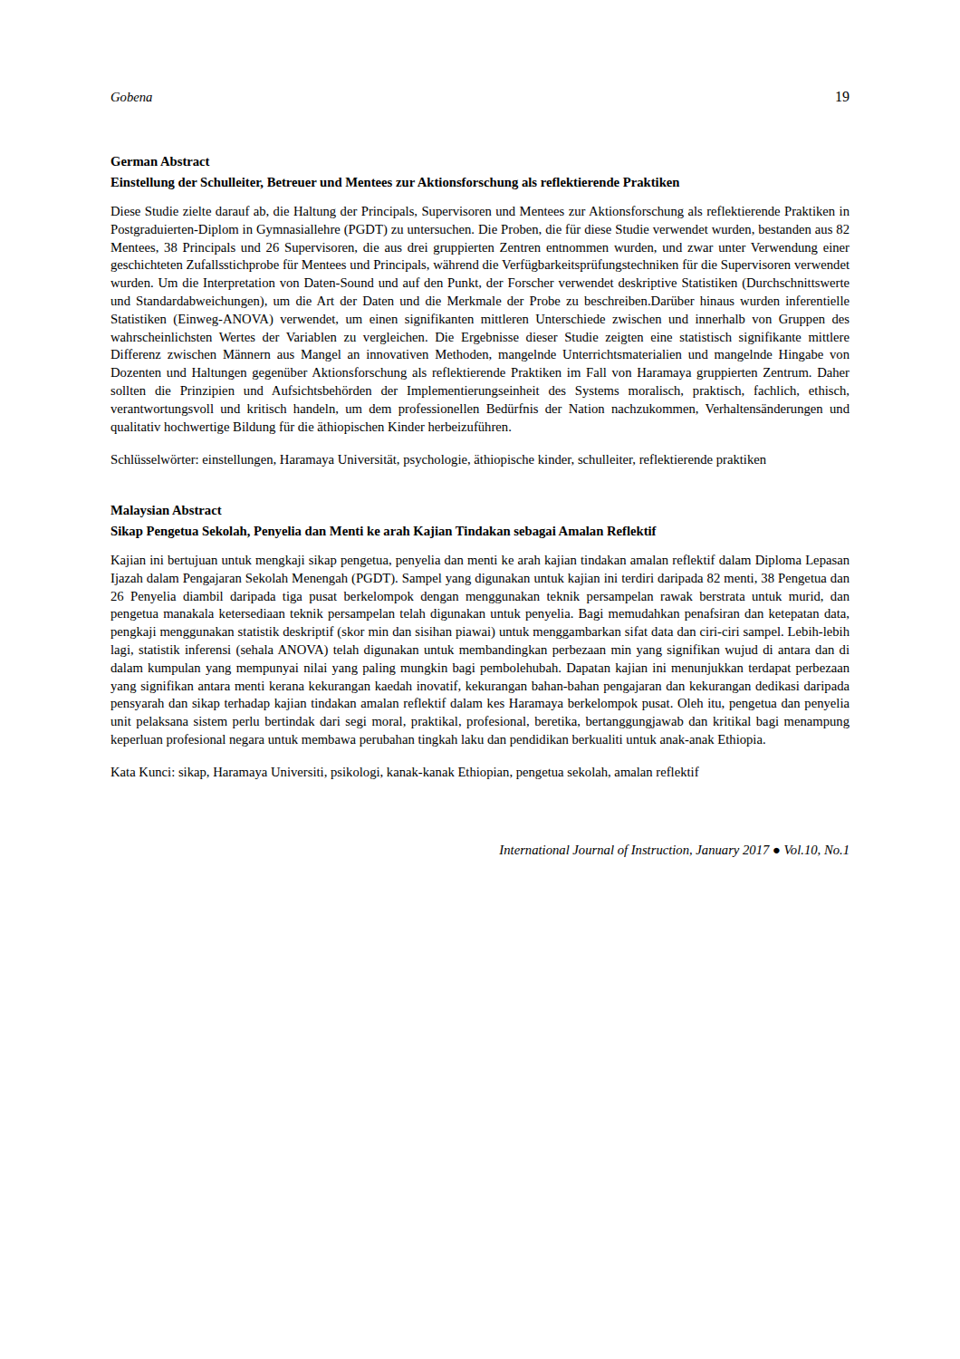Gobena 19
German Abstract
Einstellung der Schulleiter, Betreuer und Mentees zur Aktionsforschung als reflektierende Praktiken
Diese Studie zielte darauf ab, die Haltung der Principals, Supervisoren und Mentees zur Aktionsforschung als reflektierende Praktiken in Postgraduierten-Diplom in Gymnasiallehre (PGDT) zu untersuchen. Die Proben, die für diese Studie verwendet wurden, bestanden aus 82 Mentees, 38 Principals und 26 Supervisoren, die aus drei gruppierten Zentren entnommen wurden, und zwar unter Verwendung einer geschichteten Zufallsstichprobe für Mentees und Principals, während die Verfügbarkeitsprüfungstechniken für die Supervisoren verwendet wurden. Um die Interpretation von Daten-Sound und auf den Punkt, der Forscher verwendet deskriptive Statistiken (Durchschnittswerte und Standardabweichungen), um die Art der Daten und die Merkmale der Probe zu beschreiben.Darüber hinaus wurden inferentielle Statistiken (Einweg-ANOVA) verwendet, um einen signifikanten mittleren Unterschiede zwischen und innerhalb von Gruppen des wahrscheinlichsten Wertes der Variablen zu vergleichen. Die Ergebnisse dieser Studie zeigten eine statistisch signifikante mittlere Differenz zwischen Männern aus Mangel an innovativen Methoden, mangelnde Unterrichtsmaterialien und mangelnde Hingabe von Dozenten und Haltungen gegenüber Aktionsforschung als reflektierende Praktiken im Fall von Haramaya gruppierten Zentrum. Daher sollten die Prinzipien und Aufsichtsbehörden der Implementierungseinheit des Systems moralisch, praktisch, fachlich, ethisch, verantwortungsvoll und kritisch handeln, um dem professionellen Bedürfnis der Nation nachzukommen, Verhaltensänderungen und qualitativ hochwertige Bildung für die äthiopischen Kinder herbeizuführen.
Schlüsselwörter: einstellungen, Haramaya Universität, psychologie, äthiopische kinder, schulleiter, reflektierende praktiken
Malaysian Abstract
Sikap Pengetua Sekolah, Penyelia dan Menti ke arah Kajian Tindakan sebagai Amalan Reflektif
Kajian ini bertujuan untuk mengkaji sikap pengetua, penyelia dan menti ke arah kajian tindakan amalan reflektif dalam Diploma Lepasan Ijazah dalam Pengajaran Sekolah Menengah (PGDT). Sampel yang digunakan untuk kajian ini terdiri daripada 82 menti, 38 Pengetua dan 26 Penyelia diambil daripada tiga pusat berkelompok dengan menggunakan teknik persampelan rawak berstrata untuk murid, dan pengetua manakala ketersediaan teknik persampelan telah digunakan untuk penyelia. Bagi memudahkan penafsiran dan ketepatan data, pengkaji menggunakan statistik deskriptif (skor min dan sisihan piawai) untuk menggambarkan sifat data dan ciri-ciri sampel. Lebih-lebih lagi, statistik inferensi (sehala ANOVA) telah digunakan untuk membandingkan perbezaan min yang signifikan wujud di antara dan di dalam kumpulan yang mempunyai nilai yang paling mungkin bagi pembolehubah. Dapatan kajian ini menunjukkan terdapat perbezaan yang signifikan antara menti kerana kekurangan kaedah inovatif, kekurangan bahan-bahan pengajaran dan kekurangan dedikasi daripada pensyarah dan sikap terhadap kajian tindakan amalan reflektif dalam kes Haramaya berkelompok pusat. Oleh itu, pengetua dan penyelia unit pelaksana sistem perlu bertindak dari segi moral, praktikal, profesional, beretika, bertanggungjawab dan kritikal bagi menampung keperluan profesional negara untuk membawa perubahan tingkah laku dan pendidikan berkualiti untuk anak-anak Ethiopia.
Kata Kunci: sikap, Haramaya Universiti, psikologi, kanak-kanak Ethiopian, pengetua sekolah, amalan reflektif
International Journal of Instruction, January 2017 ● Vol.10, No.1